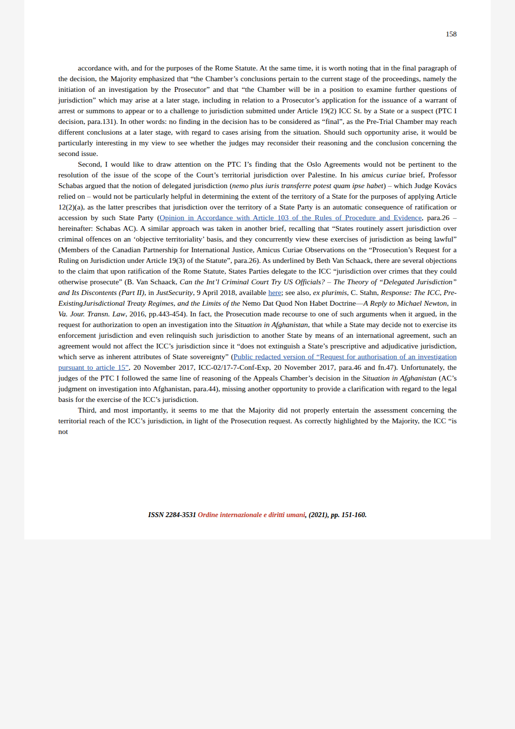158
accordance with, and for the purposes of the Rome Statute. At the same time, it is worth noting that in the final paragraph of the decision, the Majority emphasized that “the Chamber’s conclusions pertain to the current stage of the proceedings, namely the initiation of an investigation by the Prosecutor” and that “the Chamber will be in a position to examine further questions of jurisdiction” which may arise at a later stage, including in relation to a Prosecutor’s application for the issuance of a warrant of arrest or summons to appear or to a challenge to jurisdiction submitted under Article 19(2) ICC St. by a State or a suspect (PTC I decision, para.131). In other words: no finding in the decision has to be considered as “final”, as the Pre-Trial Chamber may reach different conclusions at a later stage, with regard to cases arising from the situation. Should such opportunity arise, it would be particularly interesting in my view to see whether the judges may reconsider their reasoning and the conclusion concerning the second issue.
Second, I would like to draw attention on the PTC I’s finding that the Oslo Agreements would not be pertinent to the resolution of the issue of the scope of the Court’s territorial jurisdiction over Palestine. In his amicus curiae brief, Professor Schabas argued that the notion of delegated jurisdiction (nemo plus iuris transferre potest quam ipse habet) – which Judge Kovács relied on – would not be particularly helpful in determining the extent of the territory of a State for the purposes of applying Article 12(2)(a), as the latter prescribes that jurisdiction over the territory of a State Party is an automatic consequence of ratification or accession by such State Party (Opinion in Accordance with Article 103 of the Rules of Procedure and Evidence, para.26 – hereinafter: Schabas AC). A similar approach was taken in another brief, recalling that “States routinely assert jurisdiction over criminal offences on an ‘objective territoriality’ basis, and they concurrently view these exercises of jurisdiction as being lawful” (Members of the Canadian Partnership for International Justice, Amicus Curiae Observations on the “Prosecution’s Request for a Ruling on Jurisdiction under Article 19(3) of the Statute”, para.26). As underlined by Beth Van Schaack, there are several objections to the claim that upon ratification of the Rome Statute, States Parties delegate to the ICC “jurisdiction over crimes that they could otherwise prosecute” (B. Van Schaack, Can the Int’l Criminal Court Try US Officials? – The Theory of “Delegated Jurisdiction” and Its Discontents (Part II), in JustSecurity, 9 April 2018, available here; see also, ex plurimis, C. Stahn, Response: The ICC, Pre-ExistingJurisdictional Treaty Regimes, and the Limits of the Nemo Dat Quod Non Habet Doctrine—A Reply to Michael Newton, in Va. Jour. Transn. Law, 2016, pp.443-454). In fact, the Prosecution made recourse to one of such arguments when it argued, in the request for authorization to open an investigation into the Situation in Afghanistan, that while a State may decide not to exercise its enforcement jurisdiction and even relinquish such jurisdiction to another State by means of an international agreement, such an agreement would not affect the ICC’s jurisdiction since it “does not extinguish a State’s prescriptive and adjudicative jurisdiction, which serve as inherent attributes of State sovereignty” (Public redacted version of “Request for authorisation of an investigation pursuant to article 15”, 20 November 2017, ICC-02/17-7-Conf-Exp, 20 November 2017, para.46 and fn.47). Unfortunately, the judges of the PTC I followed the same line of reasoning of the Appeals Chamber’s decision in the Situation in Afghanistan (AC’s judgment on investigation into Afghanistan, para.44), missing another opportunity to provide a clarification with regard to the legal basis for the exercise of the ICC’s jurisdiction.
Third, and most importantly, it seems to me that the Majority did not properly entertain the assessment concerning the territorial reach of the ICC’s jurisdiction, in light of the Prosecution request. As correctly highlighted by the Majority, the ICC “is not
ISSN 2284-3531 Ordine internazionale e diritti umani, (2021), pp. 151-160.